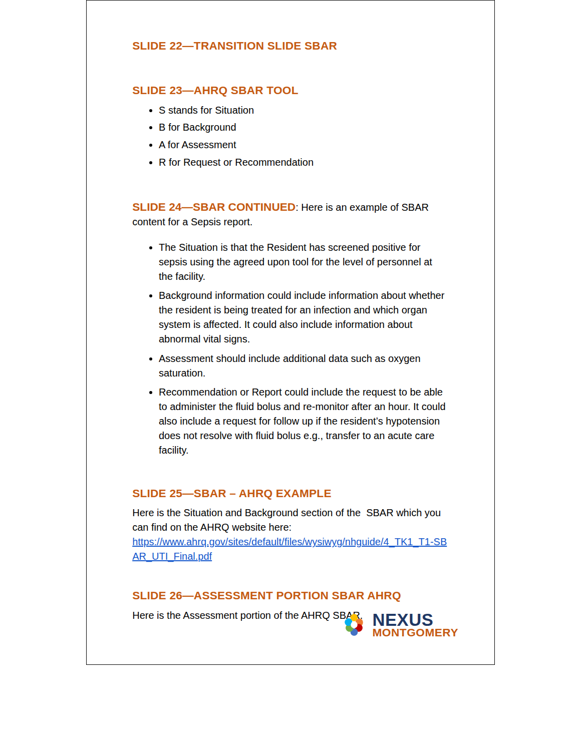SLIDE 22—TRANSITION SLIDE SBAR
SLIDE 23—AHRQ SBAR TOOL
S stands for Situation
B for Background
A for Assessment
R for Request or Recommendation
SLIDE 24—SBAR CONTINUED: Here is an example of SBAR content for a Sepsis report.
The Situation is that the Resident has screened positive for sepsis using the agreed upon tool for the level of personnel at the facility.
Background information could include information about whether the resident is being treated for an infection and which organ system is affected. It could also include information about abnormal vital signs.
Assessment should include additional data such as oxygen saturation.
Recommendation or Report could include the request to be able to administer the fluid bolus and re-monitor after an hour. It could also include a request for follow up if the resident’s hypotension does not resolve with fluid bolus e.g., transfer to an acute care facility.
SLIDE 25—SBAR – AHRQ EXAMPLE
Here is the Situation and Background section of the SBAR which you can find on the AHRQ website here:
https://www.ahrq.gov/sites/default/files/wysiwyg/nhguide/4_TK1_T1-SBAR_UTI_Final.pdf
SLIDE 26—ASSESSMENT PORTION SBAR AHRQ
Here is the Assessment portion of the AHRQ SBAR.
NEXUS
MONTGOMERY